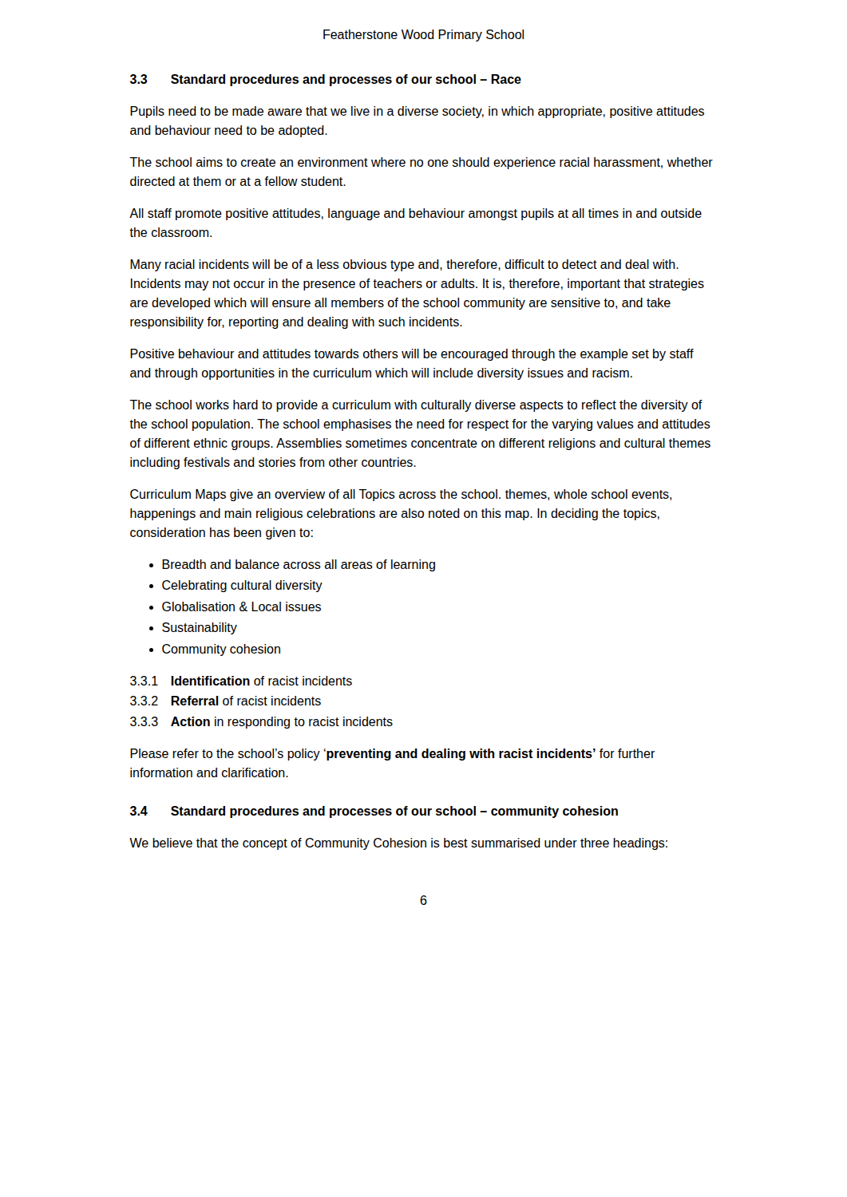Featherstone Wood Primary School
3.3 Standard procedures and processes of our school – Race
Pupils need to be made aware that we live in a diverse society, in which appropriate, positive attitudes and behaviour need to be adopted.
The school aims to create an environment where no one should experience racial harassment, whether directed at them or at a fellow student.
All staff promote positive attitudes, language and behaviour amongst pupils at all times in and outside the classroom.
Many racial incidents will be of a less obvious type and, therefore, difficult to detect and deal with. Incidents may not occur in the presence of teachers or adults. It is, therefore, important that strategies are developed which will ensure all members of the school community are sensitive to, and take responsibility for, reporting and dealing with such incidents.
Positive behaviour and attitudes towards others will be encouraged through the example set by staff and through opportunities in the curriculum which will include diversity issues and racism.
The school works hard to provide a curriculum with culturally diverse aspects to reflect the diversity of the school population. The school emphasises the need for respect for the varying values and attitudes of different ethnic groups. Assemblies sometimes concentrate on different religions and cultural themes including festivals and stories from other countries.
Curriculum Maps give an overview of all Topics across the school. themes, whole school events, happenings and main religious celebrations are also noted on this map. In deciding the topics, consideration has been given to:
Breadth and balance across all areas of learning
Celebrating cultural diversity
Globalisation & Local issues
Sustainability
Community cohesion
3.3.1 Identification of racist incidents
3.3.2 Referral of racist incidents
3.3.3 Action in responding to racist incidents
Please refer to the school’s policy ‘preventing and dealing with racist incidents’ for further information and clarification.
3.4 Standard procedures and processes of our school – community cohesion
We believe that the concept of Community Cohesion is best summarised under three headings:
6